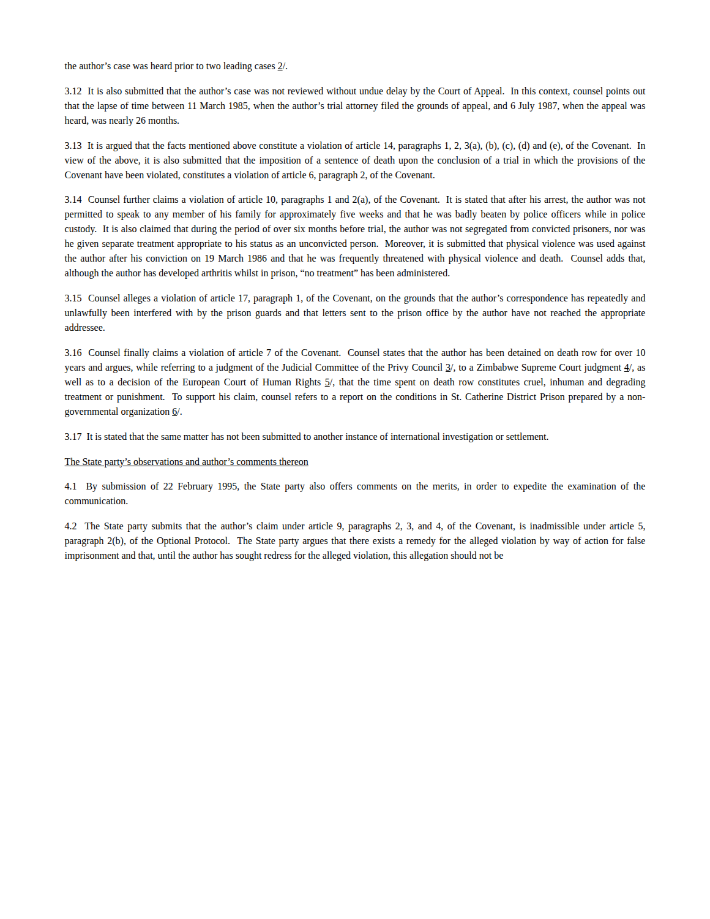the author’s case was heard prior to two leading cases 2/.
3.12 It is also submitted that the author’s case was not reviewed without undue delay by the Court of Appeal. In this context, counsel points out that the lapse of time between 11 March 1985, when the author’s trial attorney filed the grounds of appeal, and 6 July 1987, when the appeal was heard, was nearly 26 months.
3.13 It is argued that the facts mentioned above constitute a violation of article 14, paragraphs 1, 2, 3(a), (b), (c), (d) and (e), of the Covenant. In view of the above, it is also submitted that the imposition of a sentence of death upon the conclusion of a trial in which the provisions of the Covenant have been violated, constitutes a violation of article 6, paragraph 2, of the Covenant.
3.14 Counsel further claims a violation of article 10, paragraphs 1 and 2(a), of the Covenant. It is stated that after his arrest, the author was not permitted to speak to any member of his family for approximately five weeks and that he was badly beaten by police officers while in police custody. It is also claimed that during the period of over six months before trial, the author was not segregated from convicted prisoners, nor was he given separate treatment appropriate to his status as an unconvicted person. Moreover, it is submitted that physical violence was used against the author after his conviction on 19 March 1986 and that he was frequently threatened with physical violence and death. Counsel adds that, although the author has developed arthritis whilst in prison, “no treatment” has been administered.
3.15 Counsel alleges a violation of article 17, paragraph 1, of the Covenant, on the grounds that the author’s correspondence has repeatedly and unlawfully been interfered with by the prison guards and that letters sent to the prison office by the author have not reached the appropriate addressee.
3.16 Counsel finally claims a violation of article 7 of the Covenant. Counsel states that the author has been detained on death row for over 10 years and argues, while referring to a judgment of the Judicial Committee of the Privy Council 3/, to a Zimbabwe Supreme Court judgment 4/, as well as to a decision of the European Court of Human Rights 5/, that the time spent on death row constitutes cruel, inhuman and degrading treatment or punishment. To support his claim, counsel refers to a report on the conditions in St. Catherine District Prison prepared by a non-governmental organization 6/.
3.17 It is stated that the same matter has not been submitted to another instance of international investigation or settlement.
The State party’s observations and author’s comments thereon
4.1 By submission of 22 February 1995, the State party also offers comments on the merits, in order to expedite the examination of the communication.
4.2 The State party submits that the author’s claim under article 9, paragraphs 2, 3, and 4, of the Covenant, is inadmissible under article 5, paragraph 2(b), of the Optional Protocol. The State party argues that there exists a remedy for the alleged violation by way of action for false imprisonment and that, until the author has sought redress for the alleged violation, this allegation should not be